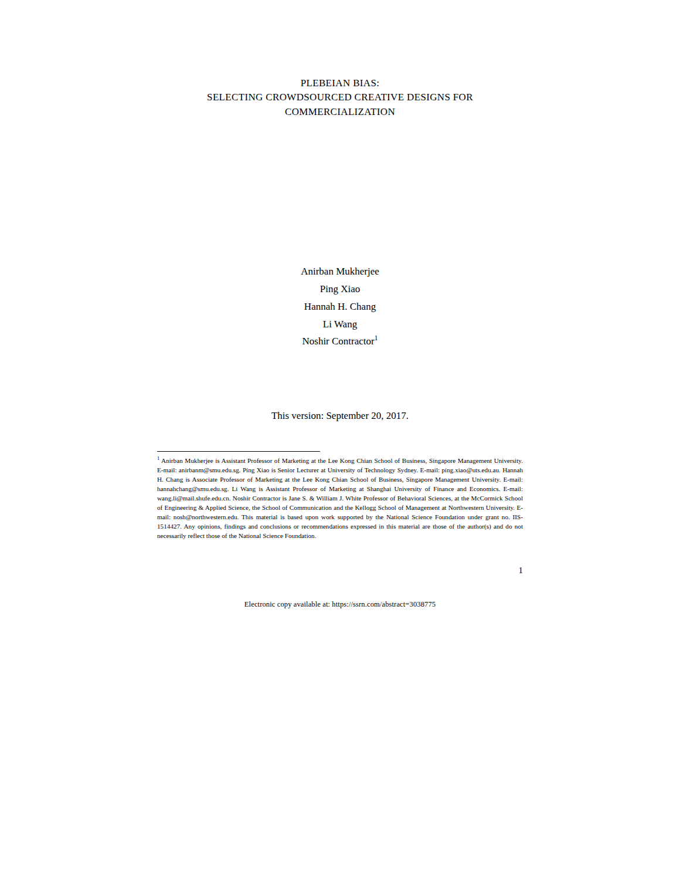Plebeian Bias:
Selecting Crowdsourced Creative Designs for
Commercialization
Anirban Mukherjee Ping Xiao Hannah H. Chang Li Wang Noshir Contractor1
This version: September 20, 2017.
1 Anirban Mukherjee is Assistant Professor of Marketing at the Lee Kong Chian School of Business, Singapore Management University. E-mail: anirbanm@smu.edu.sg. Ping Xiao is Senior Lecturer at University of Technology Sydney. E-mail: ping.xiao@uts.edu.au. Hannah H. Chang is Associate Professor of Marketing at the Lee Kong Chian School of Business, Singapore Management University. E-mail: hannahchang@smu.edu.sg. Li Wang is Assistant Professor of Marketing at Shanghai University of Finance and Economics. E-mail: wang.li@mail.shufe.edu.cn. Noshir Contractor is Jane S. & William J. White Professor of Behavioral Sciences, at the McCormick School of Engineering & Applied Science, the School of Communication and the Kellogg School of Management at Northwestern University. E-mail: nosh@northwestern.edu. This material is based upon work supported by the National Science Foundation under grant no. IIS-1514427. Any opinions, findings and conclusions or recommendations expressed in this material are those of the author(s) and do not necessarily reflect those of the National Science Foundation.
1
Electronic copy available at: https://ssrn.com/abstract=3038775